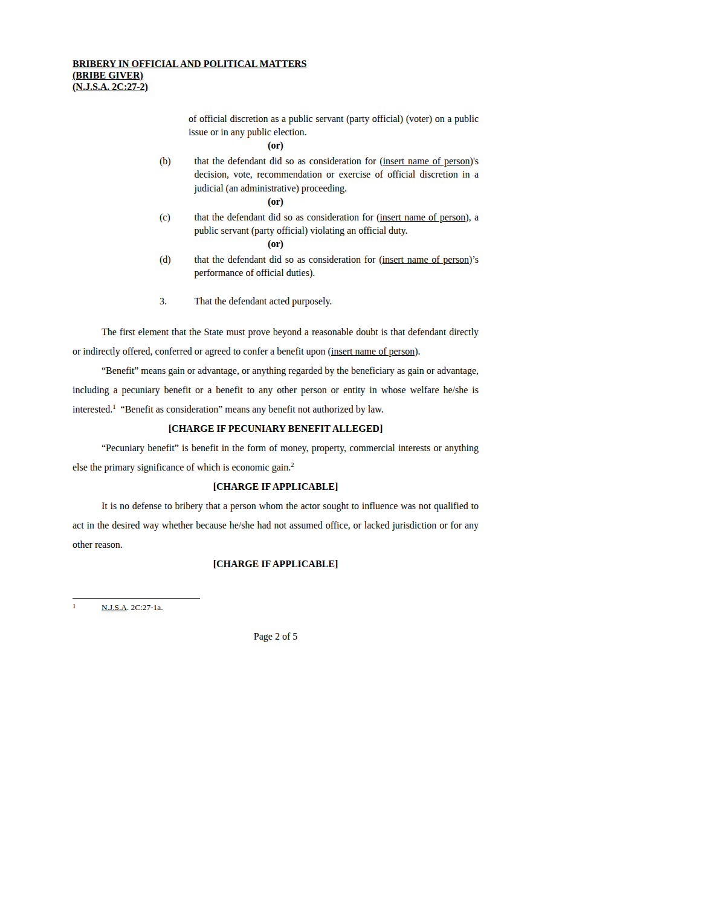BRIBERY IN OFFICIAL AND POLITICAL MATTERS
(BRIBE GIVER)
(N.J.S.A. 2C:27-2)
of official discretion as a public servant (party official) (voter) on a public issue or in any public election.
(or)
(b) that the defendant did so as consideration for (insert name of person)'s decision, vote, recommendation or exercise of official discretion in a judicial (an administrative) proceeding.
(or)
(c) that the defendant did so as consideration for (insert name of person), a public servant (party official) violating an official duty.
(or)
(d) that the defendant did so as consideration for (insert name of person)’s performance of official duties).
3. That the defendant acted purposely.
The first element that the State must prove beyond a reasonable doubt is that defendant directly or indirectly offered, conferred or agreed to confer a benefit upon (insert name of person).
“Benefit” means gain or advantage, or anything regarded by the beneficiary as gain or advantage, including a pecuniary benefit or a benefit to any other person or entity in whose welfare he/she is interested.1 “Benefit as consideration” means any benefit not authorized by law.
[CHARGE IF PECUNIARY BENEFIT ALLEGED]
“Pecuniary benefit” is benefit in the form of money, property, commercial interests or anything else the primary significance of which is economic gain.2
[CHARGE IF APPLICABLE]
It is no defense to bribery that a person whom the actor sought to influence was not qualified to act in the desired way whether because he/she had not assumed office, or lacked jurisdiction or for any other reason.
[CHARGE IF APPLICABLE]
1 N.J.S.A. 2C:27-1a.
Page 2 of 5